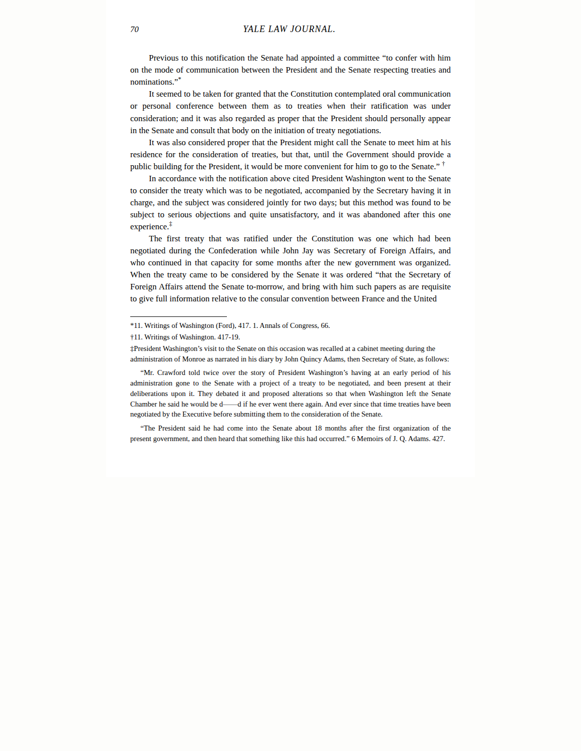70
YALE LAW JOURNAL.
Previous to this notification the Senate had appointed a committee “to confer with him on the mode of communication between the President and the Senate respecting treaties and nominations.”*
It seemed to be taken for granted that the Constitution contemplated oral communication or personal conference between them as to treaties when their ratification was under consideration; and it was also regarded as proper that the President should personally appear in the Senate and consult that body on the initiation of treaty negotiations.
It was also considered proper that the President might call the Senate to meet him at his residence for the consideration of treaties, but that, until the Government should provide a public building for the President, it would be more convenient for him to go to the Senate.” †
In accordance with the notification above cited President Washington went to the Senate to consider the treaty which was to be negotiated, accompanied by the Secretary having it in charge, and the subject was considered jointly for two days; but this method was found to be subject to serious objections and quite unsatisfactory, and it was abandoned after this one experience.‡
The first treaty that was ratified under the Constitution was one which had been negotiated during the Confederation while John Jay was Secretary of Foreign Affairs, and who continued in that capacity for some months after the new government was organized. When the treaty came to be considered by the Senate it was ordered “that the Secretary of Foreign Affairs attend the Senate to-morrow, and bring with him such papers as are requisite to give full information relative to the consular convention between France and the United
*11. Writings of Washington (Ford), 417. 1. Annals of Congress, 66.
†11. Writings of Washington. 417-19.
‡President Washington’s visit to the Senate on this occasion was recalled at a cabinet meeting during the administration of Monroe as narrated in his diary by John Quincy Adams, then Secretary of State, as follows:
“Mr. Crawford told twice over the story of President Washington’s having at an early period of his administration gone to the Senate with a project of a treaty to be negotiated, and been present at their deliberations upon it. They debated it and proposed alterations so that when Washington left the Senate Chamber he said he would be d——d if he ever went there again. And ever since that time treaties have been negotiated by the Executive before submitting them to the consideration of the Senate.
“The President said he had come into the Senate about 18 months after the first organization of the present government, and then heard that something like this had occurred.” 6 Memoirs of J. Q. Adams. 427.